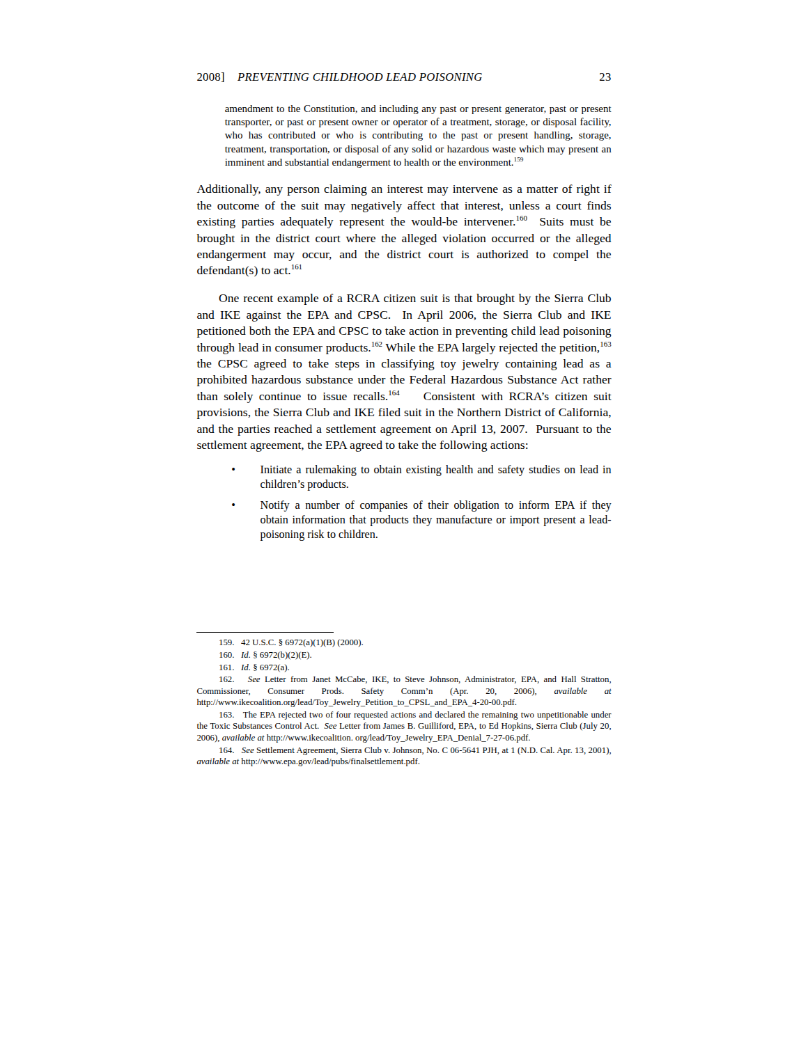2008] PREVENTING CHILDHOOD LEAD POISONING 23
amendment to the Constitution, and including any past or present generator, past or present transporter, or past or present owner or operator of a treatment, storage, or disposal facility, who has contributed or who is contributing to the past or present handling, storage, treatment, transportation, or disposal of any solid or hazardous waste which may present an imminent and substantial endangerment to health or the environment.159
Additionally, any person claiming an interest may intervene as a matter of right if the outcome of the suit may negatively affect that interest, unless a court finds existing parties adequately represent the would-be intervener.160 Suits must be brought in the district court where the alleged violation occurred or the alleged endangerment may occur, and the district court is authorized to compel the defendant(s) to act.161
One recent example of a RCRA citizen suit is that brought by the Sierra Club and IKE against the EPA and CPSC. In April 2006, the Sierra Club and IKE petitioned both the EPA and CPSC to take action in preventing child lead poisoning through lead in consumer products.162 While the EPA largely rejected the petition,163 the CPSC agreed to take steps in classifying toy jewelry containing lead as a prohibited hazardous substance under the Federal Hazardous Substance Act rather than solely continue to issue recalls.164 Consistent with RCRA’s citizen suit provisions, the Sierra Club and IKE filed suit in the Northern District of California, and the parties reached a settlement agreement on April 13, 2007. Pursuant to the settlement agreement, the EPA agreed to take the following actions:
Initiate a rulemaking to obtain existing health and safety studies on lead in children’s products.
Notify a number of companies of their obligation to inform EPA if they obtain information that products they manufacture or import present a lead-poisoning risk to children.
159. 42 U.S.C. § 6972(a)(1)(B) (2000).
160. Id. § 6972(b)(2)(E).
161. Id. § 6972(a).
162. See Letter from Janet McCabe, IKE, to Steve Johnson, Administrator, EPA, and Hall Stratton, Commissioner, Consumer Prods. Safety Comm’n (Apr. 20, 2006), available at http://www.ikecoalition.org/lead/Toy_Jewelry_Petition_to_CPSL_and_EPA_4-20-00.pdf.
163. The EPA rejected two of four requested actions and declared the remaining two unpetitionable under the Toxic Substances Control Act. See Letter from James B. Guilliford, EPA, to Ed Hopkins, Sierra Club (July 20, 2006), available at http://www.ikecoalition. org/lead/Toy_Jewelry_EPA_Denial_7-27-06.pdf.
164. See Settlement Agreement, Sierra Club v. Johnson, No. C 06-5641 PJH, at 1 (N.D. Cal. Apr. 13, 2001), available at http://www.epa.gov/lead/pubs/finalsettlement.pdf.